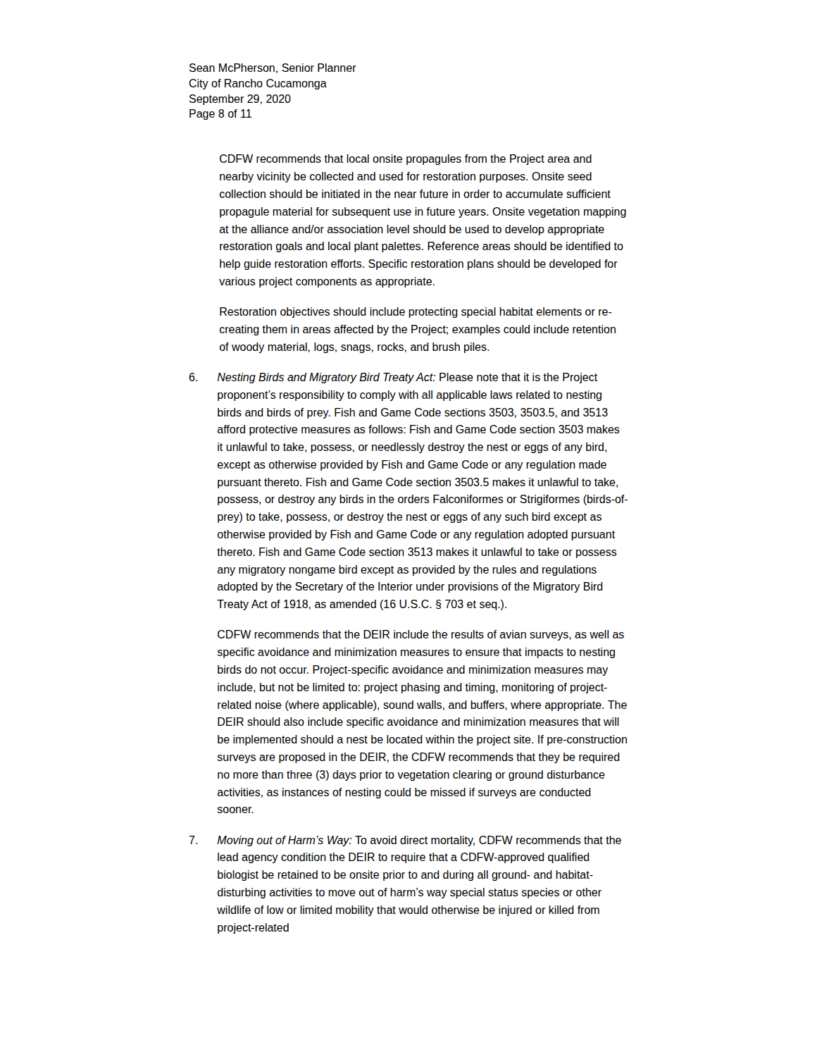Sean McPherson, Senior Planner
City of Rancho Cucamonga
September 29, 2020
Page 8 of 11
CDFW recommends that local onsite propagules from the Project area and nearby vicinity be collected and used for restoration purposes. Onsite seed collection should be initiated in the near future in order to accumulate sufficient propagule material for subsequent use in future years. Onsite vegetation mapping at the alliance and/or association level should be used to develop appropriate restoration goals and local plant palettes. Reference areas should be identified to help guide restoration efforts. Specific restoration plans should be developed for various project components as appropriate.
Restoration objectives should include protecting special habitat elements or re-creating them in areas affected by the Project; examples could include retention of woody material, logs, snags, rocks, and brush piles.
6.
Nesting Birds and Migratory Bird Treaty Act: Please note that it is the Project proponent’s responsibility to comply with all applicable laws related to nesting birds and birds of prey. Fish and Game Code sections 3503, 3503.5, and 3513 afford protective measures as follows: Fish and Game Code section 3503 makes it unlawful to take, possess, or needlessly destroy the nest or eggs of any bird, except as otherwise provided by Fish and Game Code or any regulation made pursuant thereto. Fish and Game Code section 3503.5 makes it unlawful to take, possess, or destroy any birds in the orders Falconiformes or Strigiformes (birds-of-prey) to take, possess, or destroy the nest or eggs of any such bird except as otherwise provided by Fish and Game Code or any regulation adopted pursuant thereto. Fish and Game Code section 3513 makes it unlawful to take or possess any migratory nongame bird except as provided by the rules and regulations adopted by the Secretary of the Interior under provisions of the Migratory Bird Treaty Act of 1918, as amended (16 U.S.C. § 703 et seq.).
CDFW recommends that the DEIR include the results of avian surveys, as well as specific avoidance and minimization measures to ensure that impacts to nesting birds do not occur. Project-specific avoidance and minimization measures may include, but not be limited to: project phasing and timing, monitoring of project-related noise (where applicable), sound walls, and buffers, where appropriate. The DEIR should also include specific avoidance and minimization measures that will be implemented should a nest be located within the project site. If pre-construction surveys are proposed in the DEIR, the CDFW recommends that they be required no more than three (3) days prior to vegetation clearing or ground disturbance activities, as instances of nesting could be missed if surveys are conducted sooner.
7.
Moving out of Harm’s Way: To avoid direct mortality, CDFW recommends that the lead agency condition the DEIR to require that a CDFW-approved qualified biologist be retained to be onsite prior to and during all ground- and habitat-disturbing activities to move out of harm’s way special status species or other wildlife of low or limited mobility that would otherwise be injured or killed from project-related